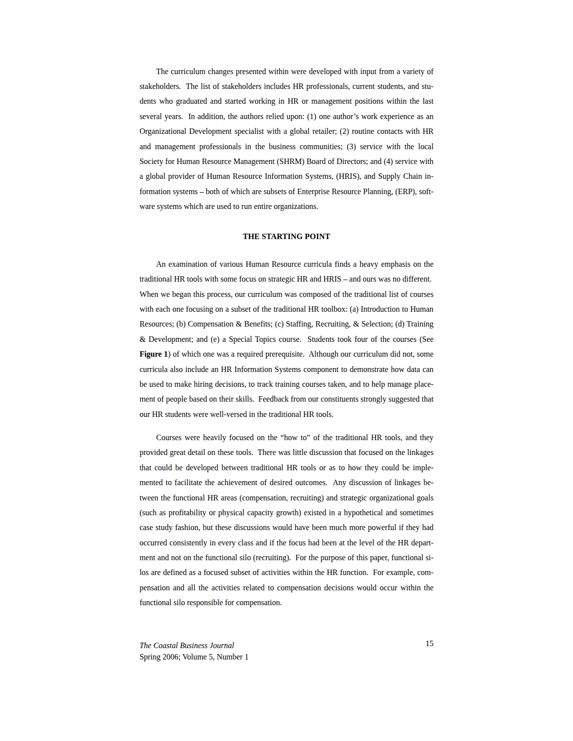The curriculum changes presented within were developed with input from a variety of stakeholders. The list of stakeholders includes HR professionals, current students, and students who graduated and started working in HR or management positions within the last several years. In addition, the authors relied upon: (1) one author’s work experience as an Organizational Development specialist with a global retailer; (2) routine contacts with HR and management professionals in the business communities; (3) service with the local Society for Human Resource Management (SHRM) Board of Directors; and (4) service with a global provider of Human Resource Information Systems, (HRIS), and Supply Chain information systems – both of which are subsets of Enterprise Resource Planning, (ERP), software systems which are used to run entire organizations.
THE STARTING POINT
An examination of various Human Resource curricula finds a heavy emphasis on the traditional HR tools with some focus on strategic HR and HRIS – and ours was no different. When we began this process, our curriculum was composed of the traditional list of courses with each one focusing on a subset of the traditional HR toolbox: (a) Introduction to Human Resources; (b) Compensation & Benefits; (c) Staffing, Recruiting, & Selection; (d) Training & Development; and (e) a Special Topics course. Students took four of the courses (See Figure 1) of which one was a required prerequisite. Although our curriculum did not, some curricula also include an HR Information Systems component to demonstrate how data can be used to make hiring decisions, to track training courses taken, and to help manage placement of people based on their skills. Feedback from our constituents strongly suggested that our HR students were well-versed in the traditional HR tools.
Courses were heavily focused on the “how to” of the traditional HR tools, and they provided great detail on these tools. There was little discussion that focused on the linkages that could be developed between traditional HR tools or as to how they could be implemented to facilitate the achievement of desired outcomes. Any discussion of linkages between the functional HR areas (compensation, recruiting) and strategic organizational goals (such as profitability or physical capacity growth) existed in a hypothetical and sometimes case study fashion, but these discussions would have been much more powerful if they had occurred consistently in every class and if the focus had been at the level of the HR department and not on the functional silo (recruiting). For the purpose of this paper, functional silos are defined as a focused subset of activities within the HR function. For example, compensation and all the activities related to compensation decisions would occur within the functional silo responsible for compensation.
The Coastal Business Journal
Spring 2006; Volume 5, Number 1
15